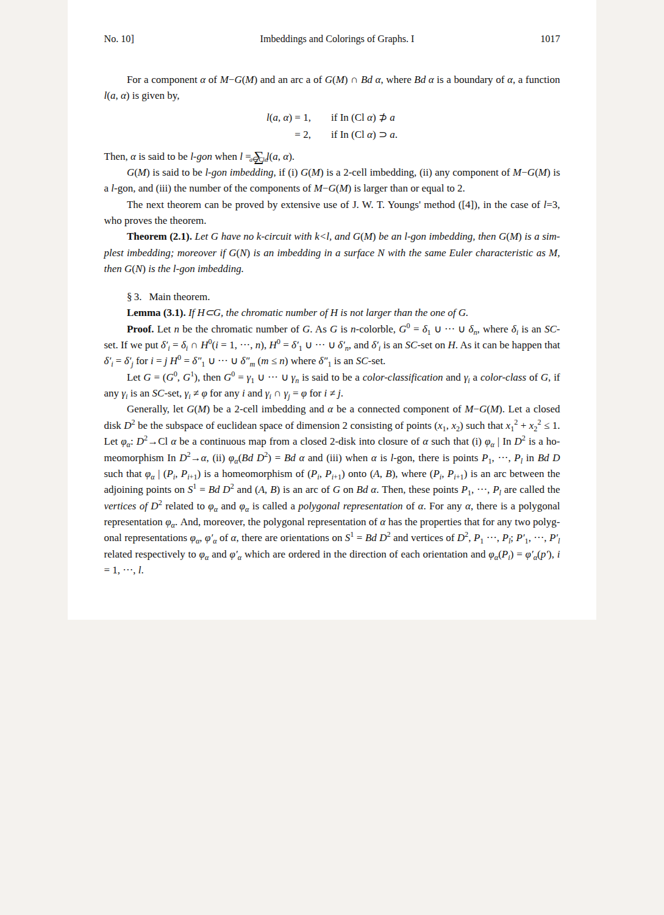No. 10] Imbeddings and Colorings of Graphs. I 1017
For a component α of M−G(M) and an arc a of G(M) ∩ Bd α, where Bd α is a boundary of α, a function l(a, α) is given by,
l(a, α) = 1, if In (Cl α) ⊅ a
= 2, if In (Cl α) ⊃ a.
Then, α is said to be l-gon when l = ∑a∈Clα l(a, α).
G(M) is said to be l-gon imbedding, if (i) G(M) is a 2-cell imbedding, (ii) any component of M−G(M) is a l-gon, and (iii) the number of the components of M−G(M) is larger than or equal to 2.
The next theorem can be proved by extensive use of J. W. T. Youngs' method ([4]), in the case of l=3, who proves the theorem.
Theorem (2.1). Let G have no k-circuit with k<l, and G(M) be an l-gon imbedding, then G(M) is a simplest imbedding; moreover if G(N) is an imbedding in a surface N with the same Euler characteristic as M, then G(N) is the l-gon imbedding.
§ 3. Main theorem.
Lemma (3.1). If H⊂G, the chromatic number of H is not larger than the one of G.
Proof. Let n be the chromatic number of G. As G is n-colorble, G0 = δ1 ∪ ··· ∪ δn, where δi is an SC-set. If we put δ′i = δi ∩ H0(i = 1, ···, n), H0 = δ′1 ∪ ··· ∪ δ′n, and δ′i is an SC-set on H. As it can be happen that δ′i = δ′j for i = j H0 = δ″1 ∪ ··· ∪ δ″m (m ≤ n) where δ″1 is an SC-set.
Let G = (G0, G1), then G0 = γ1 ∪ ··· ∪ γn is said to be a color-classification and γi a color-class of G, if any γi is an SC-set, γi ≠ φ for any i and γi ∩ γj = φ for i ≠ j.
Generally, let G(M) be a 2-cell imbedding and α be a connected component of M−G(M). Let a closed disk D2 be the subspace of euclidean space of dimension 2 consisting of points (x1, x2) such that x12 + x22 ≤ 1. Let φα: D2→Cl α be a continuous map from a closed 2-disk into closure of α such that (i) φα | In D2 is a homeomorphism In D2→α, (ii) φα(Bd D2) = Bd α and (iii) when α is l-gon, there is points P1, ···, Pl in Bd D such that φα | (Pi, Pi+1) is a homeomorphism of (Pi, Pi+1) onto (A, B), where (Pi, Pi+1) is an arc between the adjoining points on S1 = Bd D2 and (A, B) is an arc of G on Bd α. Then, these points P1, ···, Pl are called the vertices of D2 related to φα and φα is called a polygonal representation of α. For any α, there is a polygonal representation φα. And, moreover, the polygonal representation of α has the properties that for any two polygonal representations φα, φ′α of α, there are orientations on S1 = Bd D2 and vertices of D2, P1 ···, Pl; P′1, ···, P′l related respectively to φα and φ′α which are ordered in the direction of each orientation and φα(Pi) = φ′α(p′), i = 1, ···, l.